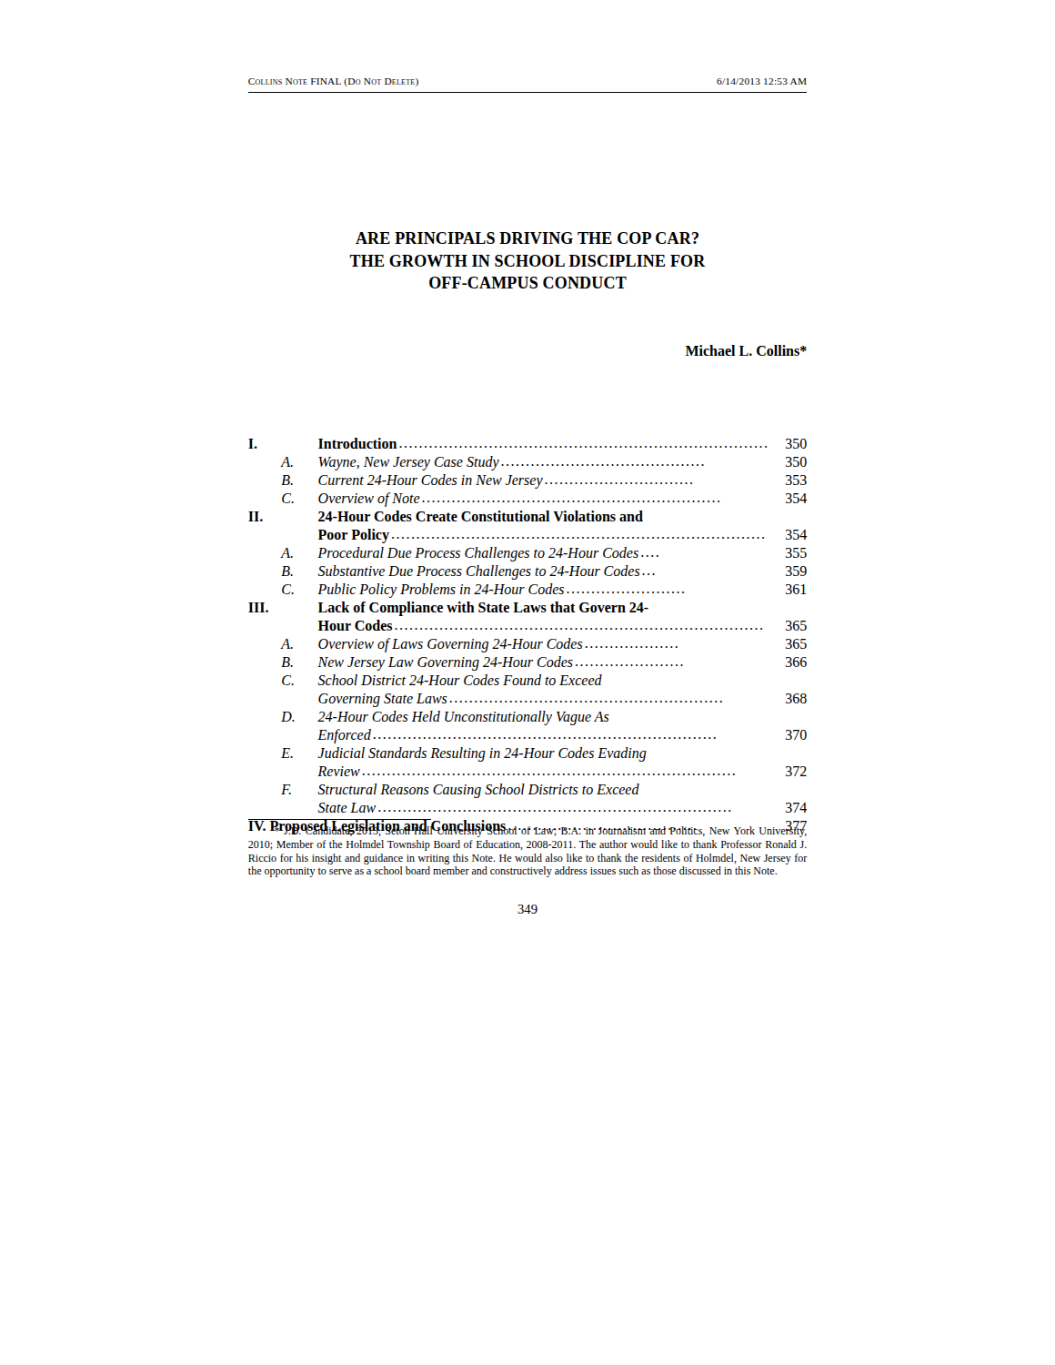Collins Note FINAL (Do Not Delete)
6/14/2013 12:53 AM
ARE PRINCIPALS DRIVING THE COP CAR?
THE GROWTH IN SCHOOL DISCIPLINE FOR
OFF-CAMPUS CONDUCT
Michael L. Collins*
| I. | Introduction .......................................................................... 350 |
| A. | Wayne, New Jersey Case Study ......................................... 350 |
| B. | Current 24-Hour Codes in New Jersey .............................. 353 |
| C. | Overview of Note ............................................................ 354 |
| II. | 24-Hour Codes Create Constitutional Violations and |
| | Poor Policy ........................................................................... 354 |
| A. | Procedural Due Process Challenges to 24-Hour Codes .... 355 |
| B. | Substantive Due Process Challenges to 24-Hour Codes ... 359 |
| C. | Public Policy Problems in 24-Hour Codes ........................ 361 |
| III. | Lack of Compliance with State Laws that Govern 24- |
| | Hour Codes .......................................................................... 365 |
| A. | Overview of Laws Governing 24-Hour Codes ................... 365 |
| B. | New Jersey Law Governing 24-Hour Codes ...................... 366 |
| C. | School District 24-Hour Codes Found to Exceed |
| | Governing State Laws ....................................................... 368 |
| D. | 24-Hour Codes Held Unconstitutionally Vague As |
| | Enforced ..................................................................... 370 |
| E. | Judicial Standards Resulting in 24-Hour Codes Evading |
| | Review ........................................................................... 372 |
| F. | Structural Reasons Causing School Districts to Exceed |
| | State Law ....................................................................... 374 |
| IV. Proposed Legislation and Conclusions ...................................... 377 |
* J.D. Candidate, 2013, Seton Hall University School of Law; B.A. in Journalism and Politics, New York University, 2010; Member of the Holmdel Township Board of Education, 2008-2011. The author would like to thank Professor Ronald J. Riccio for his insight and guidance in writing this Note. He would also like to thank the residents of Holmdel, New Jersey for the opportunity to serve as a school board member and constructively address issues such as those discussed in this Note.
349